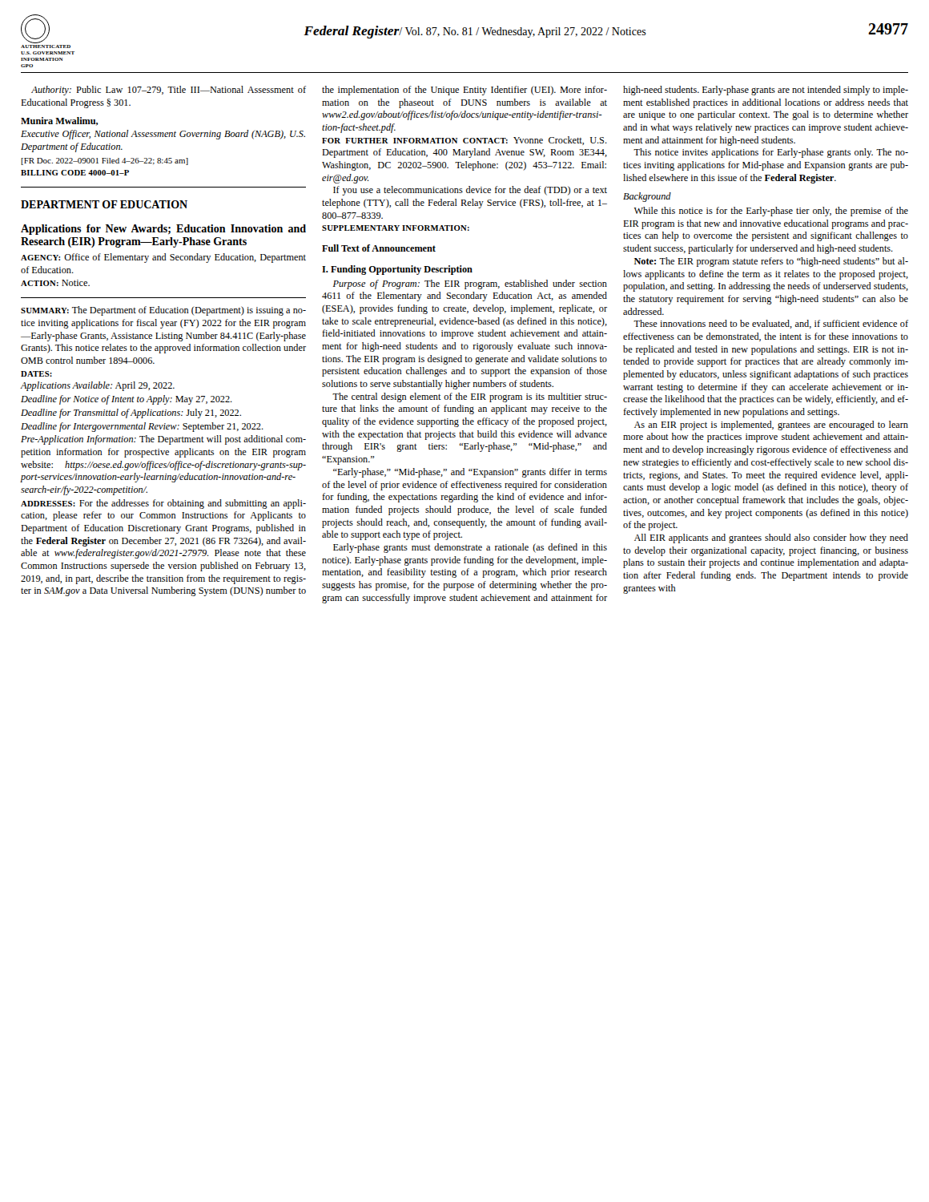Authenticated
U.S. Government
Information
GPO
Federal Register/ Vol. 87, No. 81 / Wednesday, April 27, 2022 / Notices
24977
Authority: Public Law 107–279, Title III—National Assessment of Educational Progress § 301.
Munira Mwalimu,
Executive Officer, National Assessment Governing Board (NAGB), U.S. Department of Education.
[FR Doc. 2022–09001 Filed 4–26–22; 8:45 am]
BILLING CODE 4000–01–P
DEPARTMENT OF EDUCATION
Applications for New Awards; Education Innovation and Research (EIR) Program—Early-Phase Grants
Agency: Office of Elementary and Secondary Education, Department of Education.
Action: Notice.
Summary: The Department of Education (Department) is issuing a notice inviting applications for fiscal year (FY) 2022 for the EIR program—Early-phase Grants, Assistance Listing Number 84.411C (Early-phase Grants). This notice relates to the approved information collection under OMB control number 1894–0006.
Dates:
Applications Available: April 29, 2022.
Deadline for Notice of Intent to Apply: May 27, 2022.
Deadline for Transmittal of Applications: July 21, 2022.
Deadline for Intergovernmental Review: September 21, 2022.
Pre-Application Information: The Department will post additional competition information for prospective applicants on the EIR program website: https://oese.ed.gov/offices/office-of-discretionary-grants-support-services/innovation-early-learning/education-innovation-and-research-eir/fy-2022-competition/.
Addresses: For the addresses for obtaining and submitting an application, please refer to our Common Instructions for Applicants to Department of Education Discretionary Grant Programs, published in the Federal Register on December 27, 2021 (86 FR 73264), and available at www.federalregister.gov/d/2021-27979. Please note that these Common Instructions supersede the version published on February 13, 2019, and, in part, describe the transition from the requirement to register in SAM.gov a Data Universal Numbering System (DUNS) number to the implementation of the Unique Entity Identifier (UEI). More information on the phaseout of DUNS numbers is available at www2.ed.gov/about/offices/list/ofo/docs/unique-entity-identifier-transition-fact-sheet.pdf.
For Further Information Contact: Yvonne Crockett, U.S. Department of Education, 400 Maryland Avenue SW, Room 3E344, Washington, DC 20202–5900. Telephone: (202) 453–7122. Email: eir@ed.gov.
If you use a telecommunications device for the deaf (TDD) or a text telephone (TTY), call the Federal Relay Service (FRS), toll-free, at 1–800–877–8339.
Supplementary Information:
Full Text of Announcement
I. Funding Opportunity Description
Purpose of Program: The EIR program, established under section 4611 of the Elementary and Secondary Education Act, as amended (ESEA), provides funding to create, develop, implement, replicate, or take to scale entrepreneurial, evidence-based (as defined in this notice), field-initiated innovations to improve student achievement and attainment for high-need students and to rigorously evaluate such innovations. The EIR program is designed to generate and validate solutions to persistent education challenges and to support the expansion of those solutions to serve substantially higher numbers of students.
The central design element of the EIR program is its multitier structure that links the amount of funding an applicant may receive to the quality of the evidence supporting the efficacy of the proposed project, with the expectation that projects that build this evidence will advance through EIR's grant tiers: “Early-phase,” “Mid-phase,” and “Expansion.”
“Early-phase,” “Mid-phase,” and “Expansion” grants differ in terms of the level of prior evidence of effectiveness required for consideration for funding, the expectations regarding the kind of evidence and information funded projects should produce, the level of scale funded projects should reach, and, consequently, the amount of funding available to support each type of project.
Early-phase grants must demonstrate a rationale (as defined in this notice). Early-phase grants provide funding for the development, implementation, and feasibility testing of a program, which prior research suggests has promise, for the purpose of determining whether the program can successfully improve student achievement and attainment for high-need students. Early-phase grants are not intended simply to implement established practices in additional locations or address needs that are unique to one particular context. The goal is to determine whether and in what ways relatively new practices can improve student achievement and attainment for high-need students.
This notice invites applications for Early-phase grants only. The notices inviting applications for Mid-phase and Expansion grants are published elsewhere in this issue of the Federal Register.
Background
While this notice is for the Early-phase tier only, the premise of the EIR program is that new and innovative educational programs and practices can help to overcome the persistent and significant challenges to student success, particularly for underserved and high-need students.
Note: The EIR program statute refers to “high-need students” but allows applicants to define the term as it relates to the proposed project, population, and setting. In addressing the needs of underserved students, the statutory requirement for serving “high-need students” can also be addressed.
These innovations need to be evaluated, and, if sufficient evidence of effectiveness can be demonstrated, the intent is for these innovations to be replicated and tested in new populations and settings. EIR is not intended to provide support for practices that are already commonly implemented by educators, unless significant adaptations of such practices warrant testing to determine if they can accelerate achievement or increase the likelihood that the practices can be widely, efficiently, and effectively implemented in new populations and settings.
As an EIR project is implemented, grantees are encouraged to learn more about how the practices improve student achievement and attainment and to develop increasingly rigorous evidence of effectiveness and new strategies to efficiently and cost-effectively scale to new school districts, regions, and States. To meet the required evidence level, applicants must develop a logic model (as defined in this notice), theory of action, or another conceptual framework that includes the goals, objectives, outcomes, and key project components (as defined in this notice) of the project.
All EIR applicants and grantees should also consider how they need to develop their organizational capacity, project financing, or business plans to sustain their projects and continue implementation and adaptation after Federal funding ends. The Department intends to provide grantees with